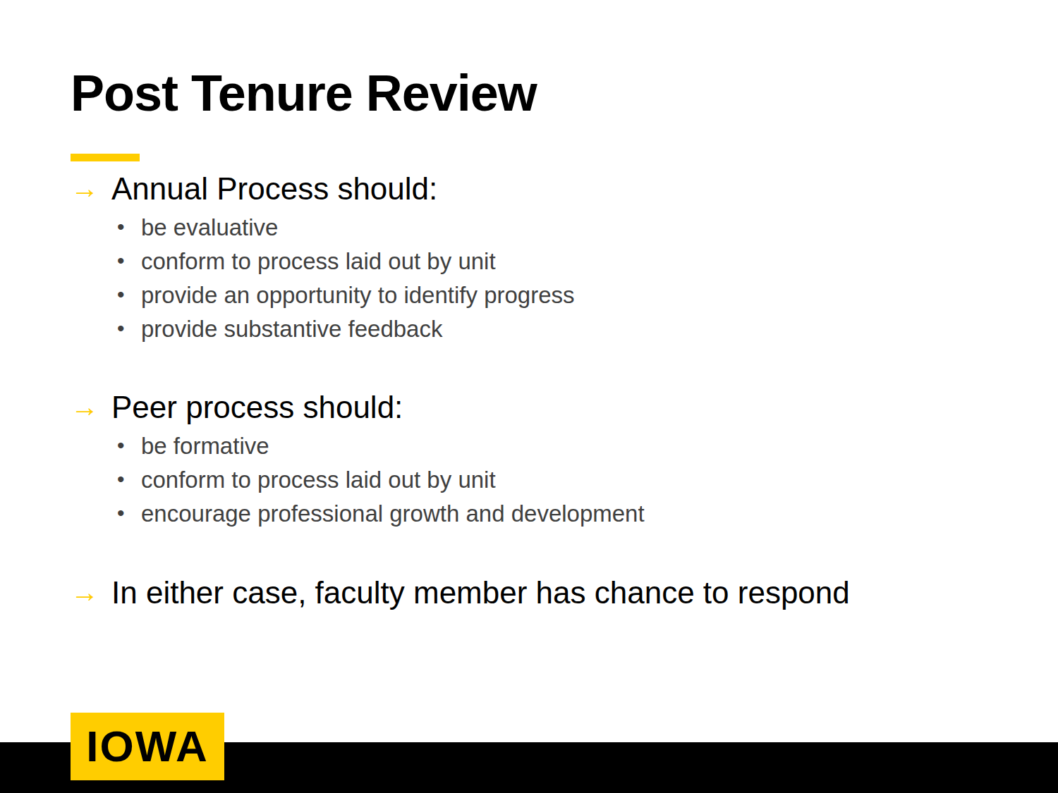Post Tenure Review
Annual Process should:
be evaluative
conform to process laid out by unit
provide an opportunity to identify progress
provide substantive feedback
Peer process should:
be formative
conform to process laid out by unit
encourage professional growth and development
In either case, faculty member has chance to respond
IOWA